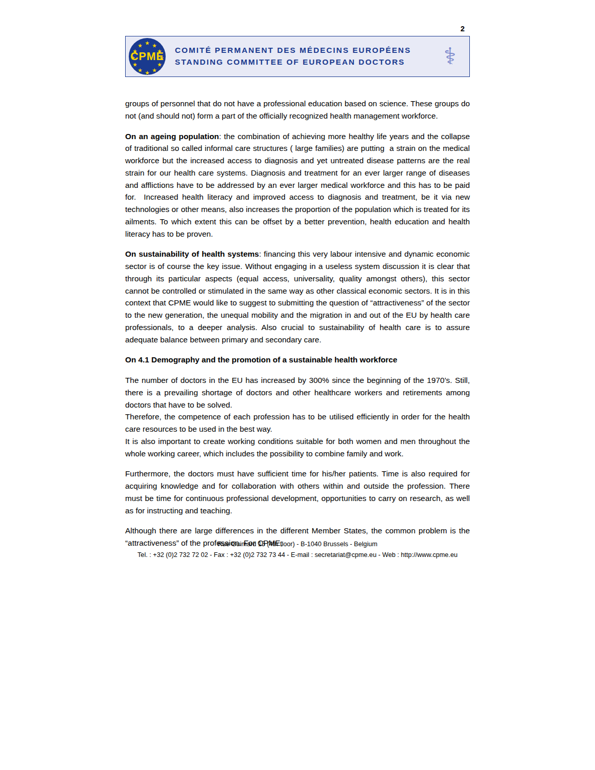2
★ ★ ★ ★ ★ ★ ★ ★ ★ ★ ★ ★ CPME
COMITÉ PERMANENT DES MÉDECINS EUROPÉENS
STANDING COMMITTEE OF EUROPEAN DOCTORS
⚕
groups of personnel that do not have a professional education based on science. These groups do not (and should not) form a part of the officially recognized health management workforce.
On an ageing population: the combination of achieving more healthy life years and the collapse of traditional so called informal care structures ( large families) are putting a strain on the medical workforce but the increased access to diagnosis and yet untreated disease patterns are the real strain for our health care systems. Diagnosis and treatment for an ever larger range of diseases and afflictions have to be addressed by an ever larger medical workforce and this has to be paid for. Increased health literacy and improved access to diagnosis and treatment, be it via new technologies or other means, also increases the proportion of the population which is treated for its ailments. To which extent this can be offset by a better prevention, health education and health literacy has to be proven.
On sustainability of health systems: financing this very labour intensive and dynamic economic sector is of course the key issue. Without engaging in a useless system discussion it is clear that through its particular aspects (equal access, universality, quality amongst others), this sector cannot be controlled or stimulated in the same way as other classical economic sectors. It is in this context that CPME would like to suggest to submitting the question of “attractiveness” of the sector to the new generation, the unequal mobility and the migration in and out of the EU by health care professionals, to a deeper analysis. Also crucial to sustainability of health care is to assure adequate balance between primary and secondary care.
On 4.1 Demography and the promotion of a sustainable health workforce
The number of doctors in the EU has increased by 300% since the beginning of the 1970’s. Still, there is a prevailing shortage of doctors and other healthcare workers and retirements among doctors that have to be solved.
Therefore, the competence of each profession has to be utilised efficiently in order for the health care resources to be used in the best way.
It is also important to create working conditions suitable for both women and men throughout the whole working career, which includes the possibility to combine family and work.
Furthermore, the doctors must have sufficient time for his/her patients. Time is also required for acquiring knowledge and for collaboration with others within and outside the profession. There must be time for continuous professional development, opportunities to carry on research, as well as for instructing and teaching.
Although there are large differences in the different Member States, the common problem is the “attractiveness” of the profession. For CPME,
Rue Guimard 15 (4th floor) - B-1040 Brussels - Belgium
Tel. : +32 (0)2 732 72 02 - Fax : +32 (0)2 732 73 44 - E-mail : secretariat@cpme.eu - Web : http://www.cpme.eu